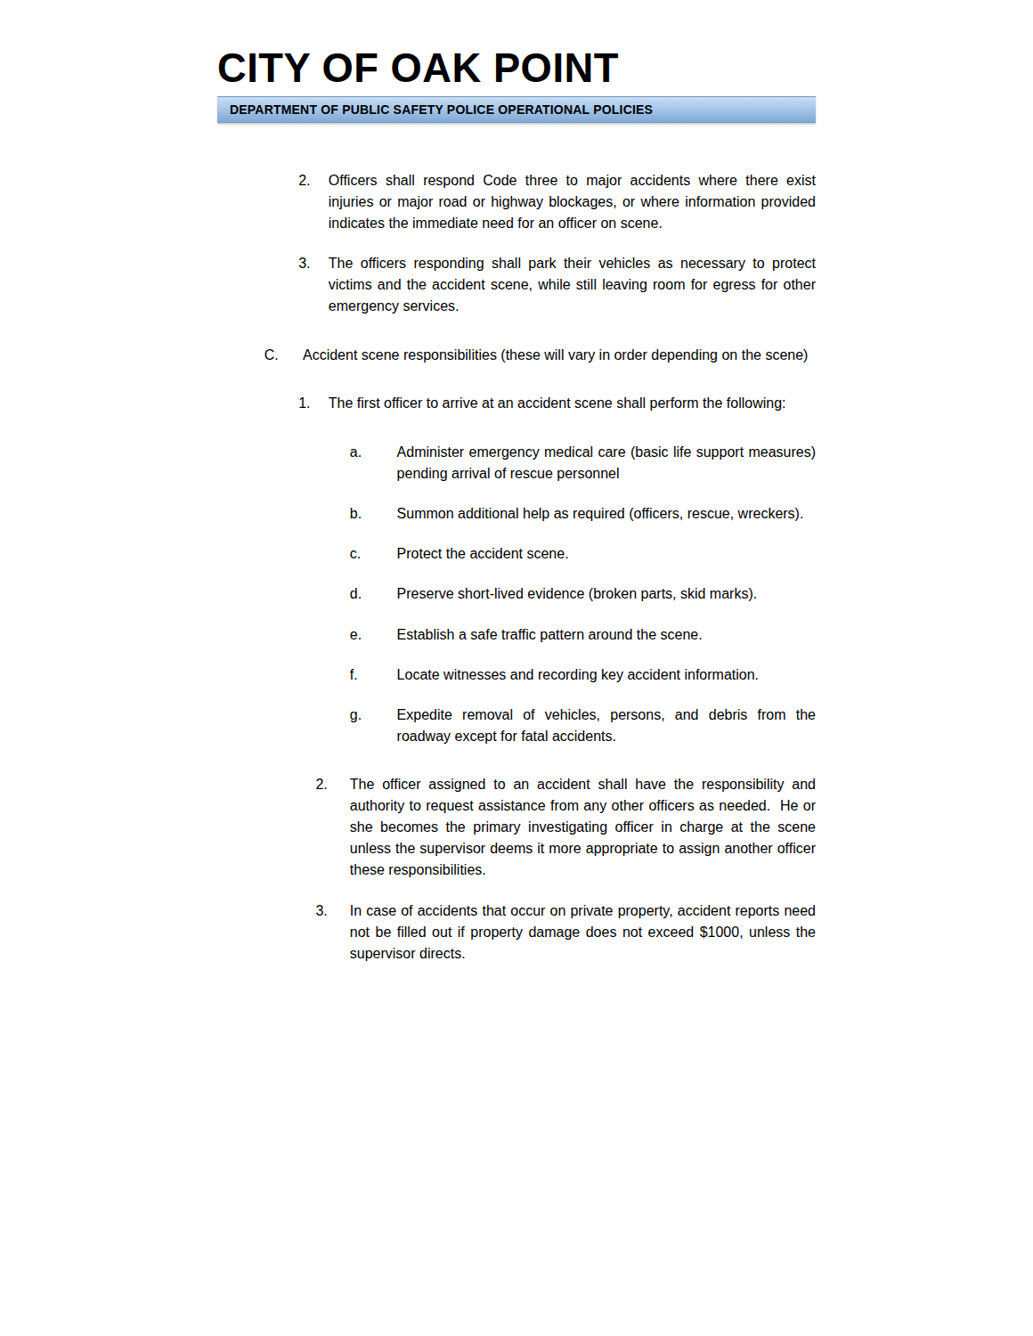CITY OF OAK POINT
DEPARTMENT OF PUBLIC SAFETY POLICE OPERATIONAL POLICIES
2.
Officers shall respond Code three to major accidents where there exist injuries or major road or highway blockages, or where information provided indicates the immediate need for an officer on scene.
3.
The officers responding shall park their vehicles as necessary to protect victims and the accident scene, while still leaving room for egress for other emergency services.
C.
Accident scene responsibilities (these will vary in order depending on the scene)
1.
The first officer to arrive at an accident scene shall perform the following:
a.
Administer emergency medical care (basic life support measures) pending arrival of rescue personnel
b.
Summon additional help as required (officers, rescue, wreckers).
c.
Protect the accident scene.
d.
Preserve short-lived evidence (broken parts, skid marks).
e.
Establish a safe traffic pattern around the scene.
f.
Locate witnesses and recording key accident information.
g.
Expedite removal of vehicles, persons, and debris from the roadway except for fatal accidents.
2.
The officer assigned to an accident shall have the responsibility and authority to request assistance from any other officers as needed. He or she becomes the primary investigating officer in charge at the scene unless the supervisor deems it more appropriate to assign another officer these responsibilities.
3.
In case of accidents that occur on private property, accident reports need not be filled out if property damage does not exceed $1000, unless the supervisor directs.